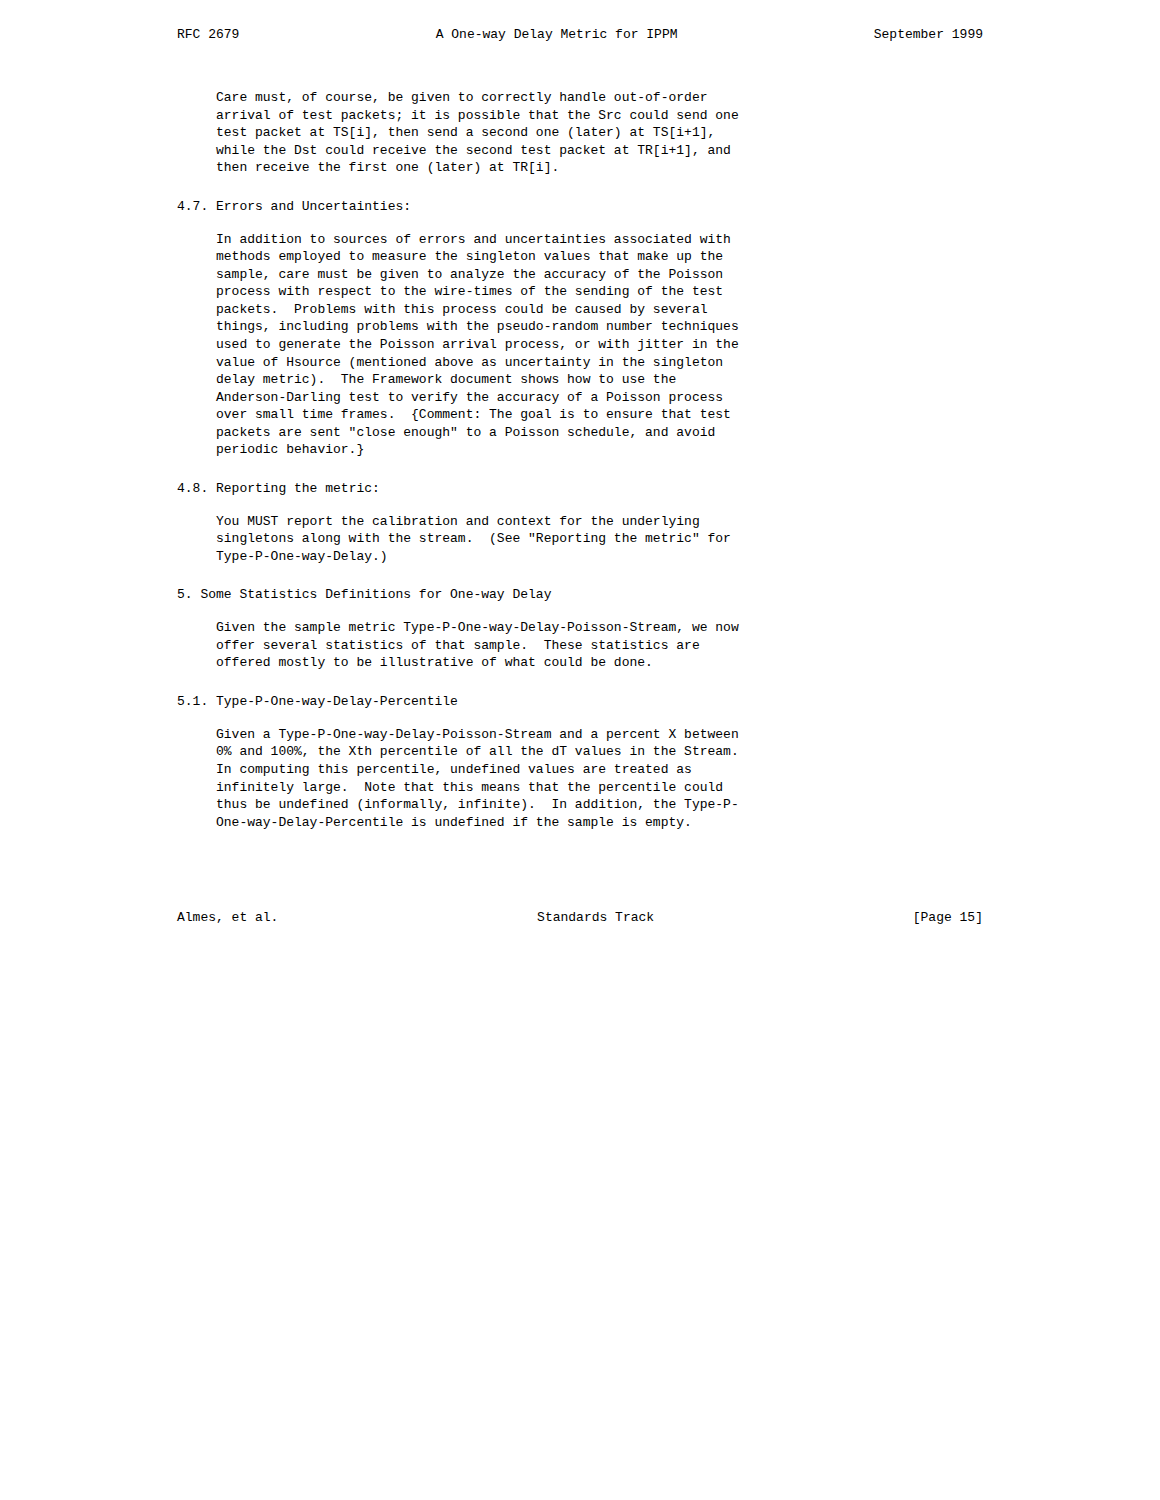RFC 2679 A One-way Delay Metric for IPPM September 1999
Care must, of course, be given to correctly handle out-of-order arrival of test packets; it is possible that the Src could send one test packet at TS[i], then send a second one (later) at TS[i+1], while the Dst could receive the second test packet at TR[i+1], and then receive the first one (later) at TR[i].
4.7. Errors and Uncertainties:
In addition to sources of errors and uncertainties associated with methods employed to measure the singleton values that make up the sample, care must be given to analyze the accuracy of the Poisson process with respect to the wire-times of the sending of the test packets. Problems with this process could be caused by several things, including problems with the pseudo-random number techniques used to generate the Poisson arrival process, or with jitter in the value of Hsource (mentioned above as uncertainty in the singleton delay metric). The Framework document shows how to use the Anderson-Darling test to verify the accuracy of a Poisson process over small time frames. {Comment: The goal is to ensure that test packets are sent "close enough" to a Poisson schedule, and avoid periodic behavior.}
4.8. Reporting the metric:
You MUST report the calibration and context for the underlying singletons along with the stream. (See "Reporting the metric" for Type-P-One-way-Delay.)
5. Some Statistics Definitions for One-way Delay
Given the sample metric Type-P-One-way-Delay-Poisson-Stream, we now offer several statistics of that sample. These statistics are offered mostly to be illustrative of what could be done.
5.1. Type-P-One-way-Delay-Percentile
Given a Type-P-One-way-Delay-Poisson-Stream and a percent X between 0% and 100%, the Xth percentile of all the dT values in the Stream. In computing this percentile, undefined values are treated as infinitely large. Note that this means that the percentile could thus be undefined (informally, infinite). In addition, the Type-P- One-way-Delay-Percentile is undefined if the sample is empty.
Almes, et al. Standards Track [Page 15]